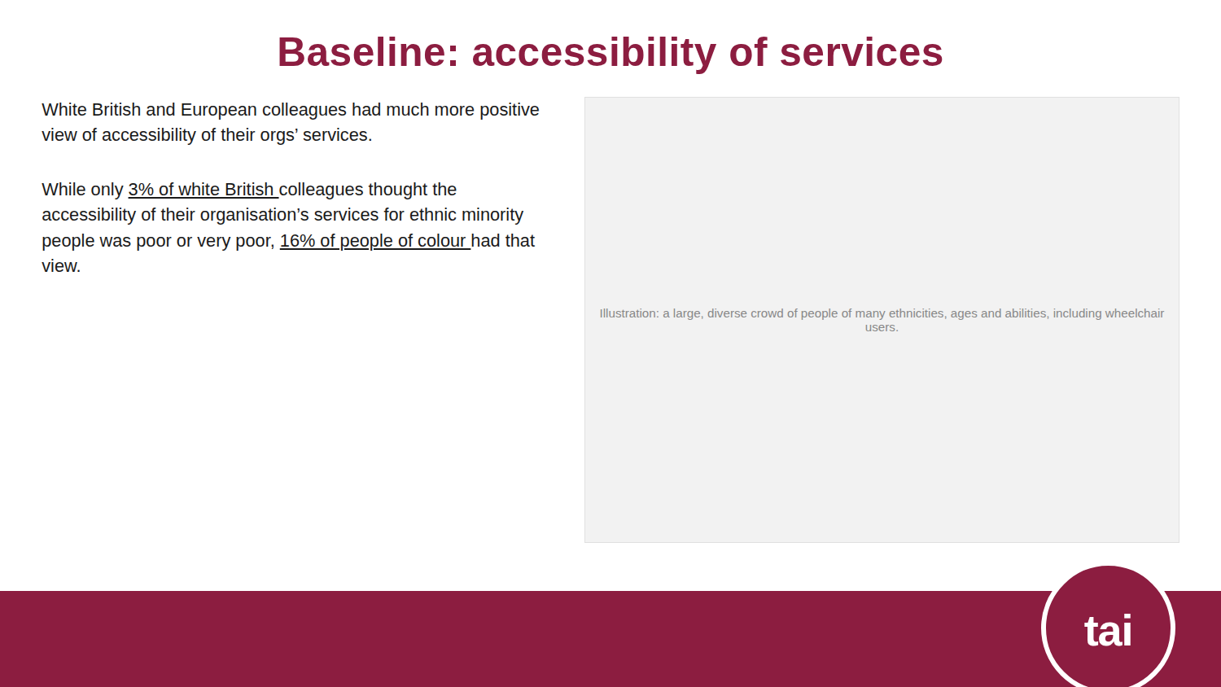Baseline: accessibility of services
White British and European colleagues had much more positive view of accessibility of their orgs’ services.
While only 3% of white British colleagues thought the accessibility of their organisation’s services for ethnic minority people was poor or very poor, 16% of people of colour had that view.
Illustration: a large, diverse crowd of people of many ethnicities, ages and abilities, including wheelchair users.
tai